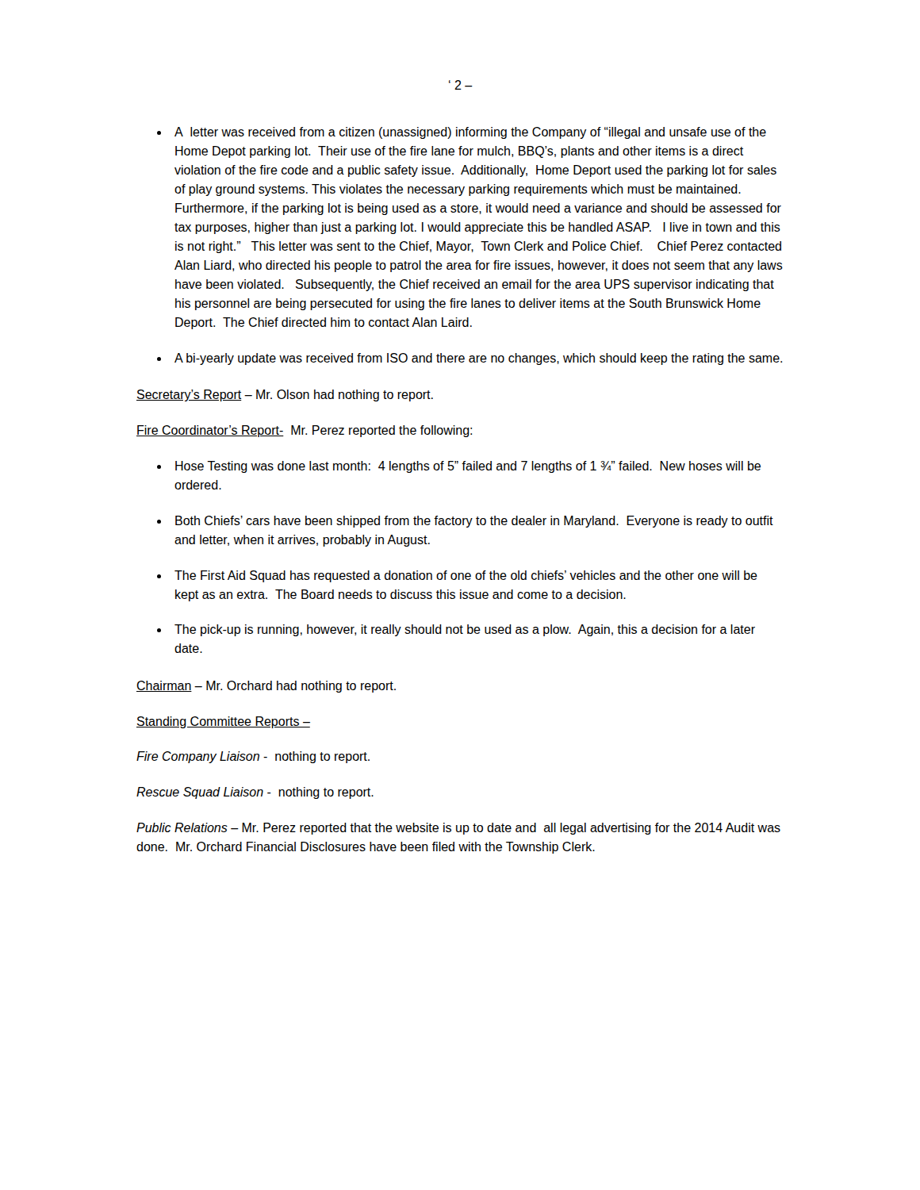‘ 2 –
A letter was received from a citizen (unassigned) informing the Company of “illegal and unsafe use of the Home Depot parking lot. Their use of the fire lane for mulch, BBQ’s, plants and other items is a direct violation of the fire code and a public safety issue. Additionally, Home Deport used the parking lot for sales of play ground systems. This violates the necessary parking requirements which must be maintained. Furthermore, if the parking lot is being used as a store, it would need a variance and should be assessed for tax purposes, higher than just a parking lot. I would appreciate this be handled ASAP. I live in town and this is not right.” This letter was sent to the Chief, Mayor, Town Clerk and Police Chief. Chief Perez contacted Alan Liard, who directed his people to patrol the area for fire issues, however, it does not seem that any laws have been violated. Subsequently, the Chief received an email for the area UPS supervisor indicating that his personnel are being persecuted for using the fire lanes to deliver items at the South Brunswick Home Deport. The Chief directed him to contact Alan Laird.
A bi-yearly update was received from ISO and there are no changes, which should keep the rating the same.
Secretary’s Report – Mr. Olson had nothing to report.
Fire Coordinator’s Report- Mr. Perez reported the following:
Hose Testing was done last month: 4 lengths of 5” failed and 7 lengths of 1 ¾” failed. New hoses will be ordered.
Both Chiefs’ cars have been shipped from the factory to the dealer in Maryland. Everyone is ready to outfit and letter, when it arrives, probably in August.
The First Aid Squad has requested a donation of one of the old chiefs’ vehicles and the other one will be kept as an extra. The Board needs to discuss this issue and come to a decision.
The pick-up is running, however, it really should not be used as a plow. Again, this a decision for a later date.
Chairman – Mr. Orchard had nothing to report.
Standing Committee Reports –
Fire Company Liaison - nothing to report.
Rescue Squad Liaison - nothing to report.
Public Relations – Mr. Perez reported that the website is up to date and all legal advertising for the 2014 Audit was done. Mr. Orchard Financial Disclosures have been filed with the Township Clerk.